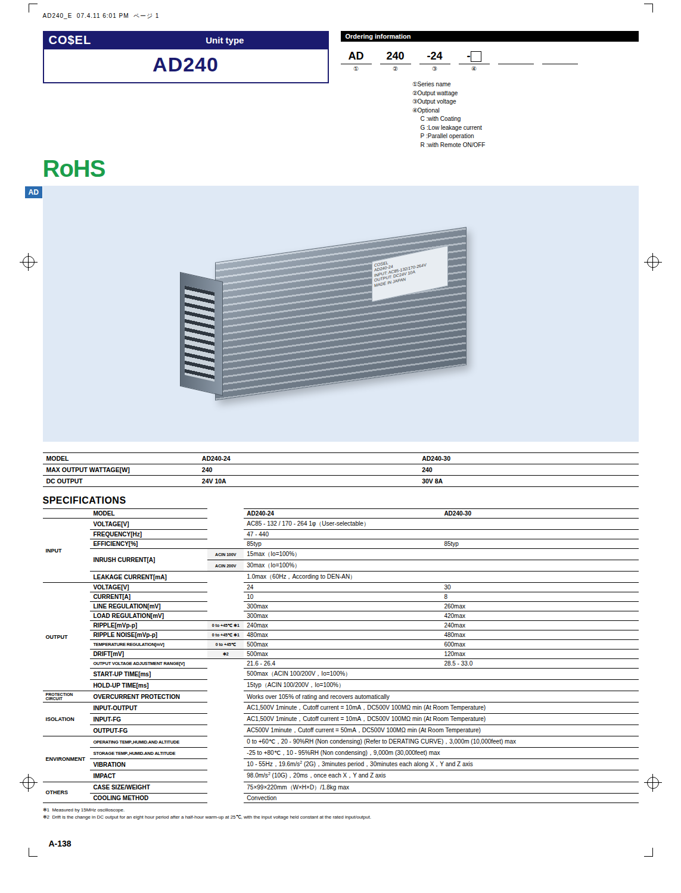AD240_E 07.4.11 6:01 PM ページ 1
CO$EL Unit type
AD240
Ordering information
AD 240 -24 -
① ② ③ ④
①Series name
②Output wattage
③Output voltage
④Optional
C :with Coating
G :Low leakage current
P :Parallel operation
R :with Remote ON/OFF
RoHS
AD
COSEL
AD240-24
INPUT: AC85-132/170-264V
OUTPUT: DC24V 10A
MADE IN JAPAN
| MODEL | AD240-24 | AD240-30 |
| MAX OUTPUT WATTAGE[W] | 240 | 240 |
| DC OUTPUT | 24V 10A | 30V 8A |
SPECIFICATIONS
| | MODEL | | AD240-24 | AD240-30 |
| INPUT | VOLTAGE[V] | | AC85 - 132 / 170 - 264 1φ（User-selectable） |
| FREQUENCY[Hz] | | 47 - 440 |
| EFFICIENCY[%] | | 85typ | 85typ |
| INRUSH CURRENT[A] | ACIN 100V | 15max（Io=100%） |
| ACIN 200V | 30max（Io=100%） |
| LEAKAGE CURRENT[mA] | | 1.0max（60Hz，According to DEN-AN） |
| OUTPUT | VOLTAGE[V] | | 24 | 30 |
| CURRENT[A] | | 10 | 8 |
| LINE REGULATION[mV] | | 300max | 260max |
| LOAD REGULATION[mV] | | 300max | 420max |
| RIPPLE[mVp-p] | 0 to +45℃ ✻1 | 240max | 240max |
| RIPPLE NOISE[mVp-p] | 0 to +45℃ ✻1 | 480max | 480max |
| TEMPERATURE REGULATION[mV] | 0 to +45℃ | 500max | 600max |
| DRIFT[mV] | ✻2 | 500max | 120max |
| OUTPUT VOLTAGE ADJUSTMENT RANGE[V] | | 21.6 - 26.4 | 28.5 - 33.0 |
| START-UP TIME[ms] | | 500max（ACIN 100/200V，Io=100%） |
| HOLD-UP TIME[ms] | | 15typ（ACIN 100/200V，Io=100%） |
| PROTECTION CIRCUIT | OVERCURRENT PROTECTION | | Works over 105% of rating and recovers automatically |
| ISOLATION | INPUT-OUTPUT | | AC1,500V 1minute，Cutoff current = 10mA，DC500V 100MΩ min (At Room Temperature) |
| INPUT-FG | | AC1,500V 1minute，Cutoff current = 10mA，DC500V 100MΩ min (At Room Temperature) |
| OUTPUT-FG | | AC500V 1minute，Cutoff current = 50mA，DC500V 100MΩ min (At Room Temperature) |
| ENVIRONMENT | OPERATING TEMP.,HUMID.AND ALTITUDE | | 0 to +60℃，20 - 90%RH (Non condensing) (Refer to DERATING CURVE)，3,000m (10,000feet) max |
| STORAGE TEMP.,HUMID.AND ALTITUDE | | -25 to +80℃，10 - 95%RH (Non condensing)，9,000m (30,000feet) max |
| VIBRATION | | 10 - 55Hz，19.6m/s 2 (2G)，3minutes period，30minutes each along X，Y and Z axis |
| IMPACT | | 98.0m/s 2 (10G)，20ms，once each X，Y and Z axis |
| OTHERS | CASE SIZE/WEIGHT | | 75×99×220mm（W×H×D）/1.8kg max |
| COOLING METHOD | | Convection |
✻1 Measured by 15MHz oscilloscope.
✻2 Drift is the change in DC output for an eight hour period after a half-hour warm-up at 25℃, with the input voltage held constant at the rated input/output.
A-138